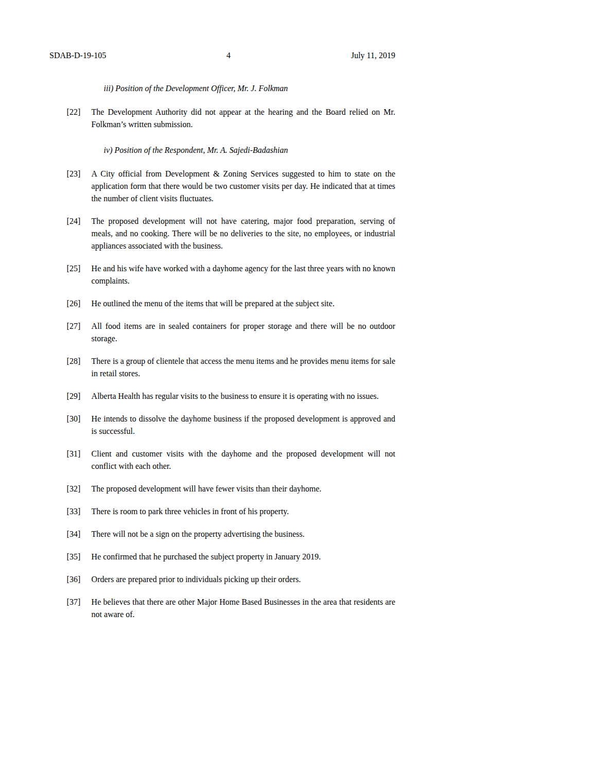SDAB-D-19-105
4
July 11, 2019
iii) Position of the Development Officer, Mr. J. Folkman
[22]
The Development Authority did not appear at the hearing and the Board relied on Mr. Folkman’s written submission.
iv) Position of the Respondent, Mr. A. Sajedi-Badashian
[23]
A City official from Development & Zoning Services suggested to him to state on the application form that there would be two customer visits per day. He indicated that at times the number of client visits fluctuates.
[24]
The proposed development will not have catering, major food preparation, serving of meals, and no cooking. There will be no deliveries to the site, no employees, or industrial appliances associated with the business.
[25]
He and his wife have worked with a dayhome agency for the last three years with no known complaints.
[26]
He outlined the menu of the items that will be prepared at the subject site.
[27]
All food items are in sealed containers for proper storage and there will be no outdoor storage.
[28]
There is a group of clientele that access the menu items and he provides menu items for sale in retail stores.
[29]
Alberta Health has regular visits to the business to ensure it is operating with no issues.
[30]
He intends to dissolve the dayhome business if the proposed development is approved and is successful.
[31]
Client and customer visits with the dayhome and the proposed development will not conflict with each other.
[32]
The proposed development will have fewer visits than their dayhome.
[33]
There is room to park three vehicles in front of his property.
[34]
There will not be a sign on the property advertising the business.
[35]
He confirmed that he purchased the subject property in January 2019.
[36]
Orders are prepared prior to individuals picking up their orders.
[37]
He believes that there are other Major Home Based Businesses in the area that residents are not aware of.